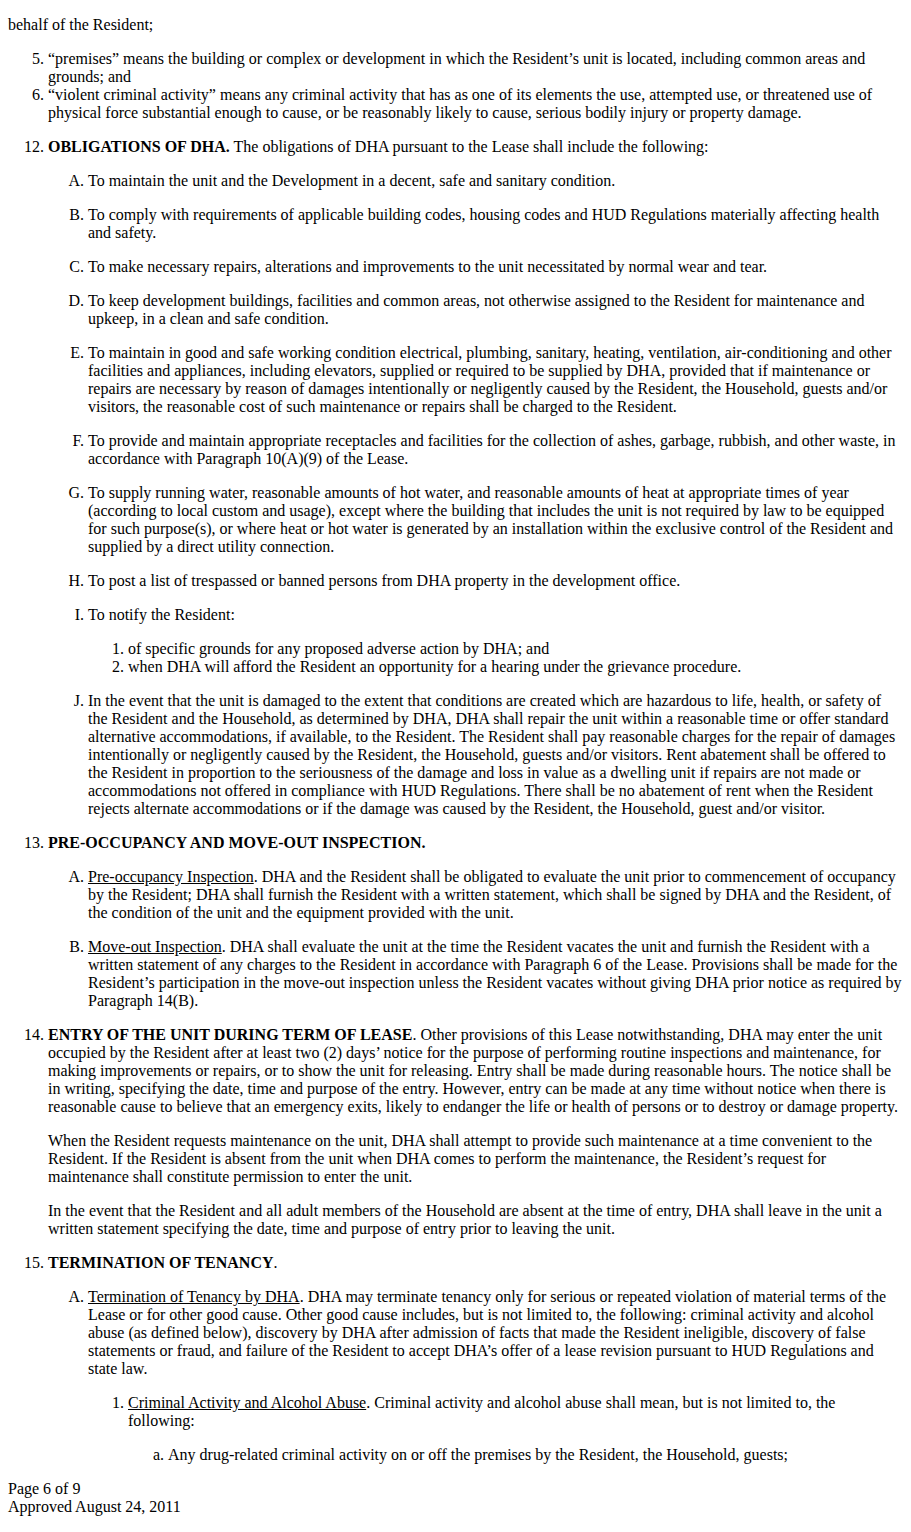behalf of the Resident;
“premises” means the building or complex or development in which the Resident’s unit is located, including common areas and grounds; and
“violent criminal activity” means any criminal activity that has as one of its elements the use, attempted use, or threatened use of physical force substantial enough to cause, or be reasonably likely to cause, serious bodily injury or property damage.
OBLIGATIONS OF DHA. The obligations of DHA pursuant to the Lease shall include the following:
To maintain the unit and the Development in a decent, safe and sanitary condition.
To comply with requirements of applicable building codes, housing codes and HUD Regulations materially affecting health and safety.
To make necessary repairs, alterations and improvements to the unit necessitated by normal wear and tear.
To keep development buildings, facilities and common areas, not otherwise assigned to the Resident for maintenance and upkeep, in a clean and safe condition.
To maintain in good and safe working condition electrical, plumbing, sanitary, heating, ventilation, air-conditioning and other facilities and appliances, including elevators, supplied or required to be supplied by DHA, provided that if maintenance or repairs are necessary by reason of damages intentionally or negligently caused by the Resident, the Household, guests and/or visitors, the reasonable cost of such maintenance or repairs shall be charged to the Resident.
To provide and maintain appropriate receptacles and facilities for the collection of ashes, garbage, rubbish, and other waste, in accordance with Paragraph 10(A)(9) of the Lease.
To supply running water, reasonable amounts of hot water, and reasonable amounts of heat at appropriate times of year (according to local custom and usage), except where the building that includes the unit is not required by law to be equipped for such purpose(s), or where heat or hot water is generated by an installation within the exclusive control of the Resident and supplied by a direct utility connection.
To post a list of trespassed or banned persons from DHA property in the development office.
To notify the Resident:
of specific grounds for any proposed adverse action by DHA; and
when DHA will afford the Resident an opportunity for a hearing under the grievance procedure.
In the event that the unit is damaged to the extent that conditions are created which are hazardous to life, health, or safety of the Resident and the Household, as determined by DHA, DHA shall repair the unit within a reasonable time or offer standard alternative accommodations, if available, to the Resident. The Resident shall pay reasonable charges for the repair of damages intentionally or negligently caused by the Resident, the Household, guests and/or visitors. Rent abatement shall be offered to the Resident in proportion to the seriousness of the damage and loss in value as a dwelling unit if repairs are not made or accommodations not offered in compliance with HUD Regulations. There shall be no abatement of rent when the Resident rejects alternate accommodations or if the damage was caused by the Resident, the Household, guest and/or visitor.
PRE-OCCUPANCY AND MOVE-OUT INSPECTION.
Pre-occupancy Inspection. DHA and the Resident shall be obligated to evaluate the unit prior to commencement of occupancy by the Resident; DHA shall furnish the Resident with a written statement, which shall be signed by DHA and the Resident, of the condition of the unit and the equipment provided with the unit.
Move-out Inspection. DHA shall evaluate the unit at the time the Resident vacates the unit and furnish the Resident with a written statement of any charges to the Resident in accordance with Paragraph 6 of the Lease. Provisions shall be made for the Resident’s participation in the move-out inspection unless the Resident vacates without giving DHA prior notice as required by Paragraph 14(B).
ENTRY OF THE UNIT DURING TERM OF LEASE. Other provisions of this Lease notwithstanding, DHA may enter the unit occupied by the Resident after at least two (2) days’ notice for the purpose of performing routine inspections and maintenance, for making improvements or repairs, or to show the unit for releasing. Entry shall be made during reasonable hours. The notice shall be in writing, specifying the date, time and purpose of the entry. However, entry can be made at any time without notice when there is reasonable cause to believe that an emergency exits, likely to endanger the life or health of persons or to destroy or damage property.
When the Resident requests maintenance on the unit, DHA shall attempt to provide such maintenance at a time convenient to the Resident. If the Resident is absent from the unit when DHA comes to perform the maintenance, the Resident’s request for maintenance shall constitute permission to enter the unit.
In the event that the Resident and all adult members of the Household are absent at the time of entry, DHA shall leave in the unit a written statement specifying the date, time and purpose of entry prior to leaving the unit.
TERMINATION OF TENANCY.
Termination of Tenancy by DHA. DHA may terminate tenancy only for serious or repeated violation of material terms of the Lease or for other good cause. Other good cause includes, but is not limited to, the following: criminal activity and alcohol abuse (as defined below), discovery by DHA after admission of facts that made the Resident ineligible, discovery of false statements or fraud, and failure of the Resident to accept DHA’s offer of a lease revision pursuant to HUD Regulations and state law.
Criminal Activity and Alcohol Abuse. Criminal activity and alcohol abuse shall mean, but is not limited to, the following:
Any drug-related criminal activity on or off the premises by the Resident, the Household, guests;
Page 6 of 9
Approved August 24, 2011